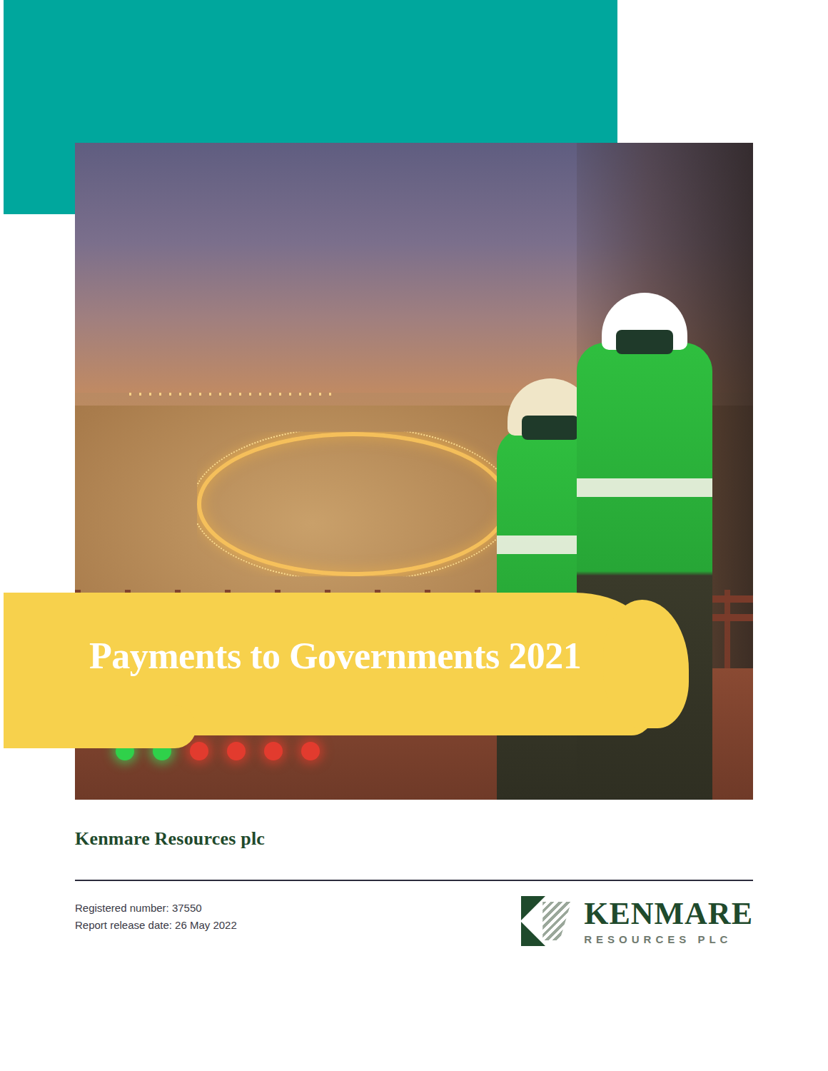Payments to Governments 2021
Kenmare Resources plc
Registered number: 37550
Report release date: 26 May 2022
KENMARE
RESOURCES PLC